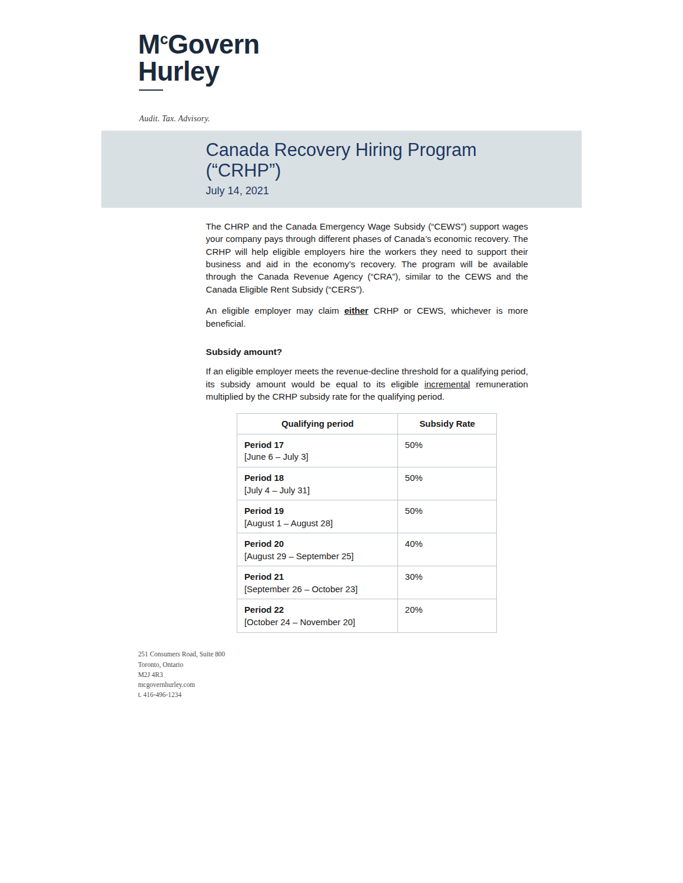McGovern
Hurley
Audit. Tax. Advisory.
Canada Recovery Hiring Program (“CRHP”)
July 14, 2021
The CHRP and the Canada Emergency Wage Subsidy (“CEWS”) support wages your company pays through different phases of Canada’s economic recovery. The CRHP will help eligible employers hire the workers they need to support their business and aid in the economy’s recovery. The program will be available through the Canada Revenue Agency (“CRA”), similar to the CEWS and the Canada Eligible Rent Subsidy (“CERS”).
An eligible employer may claim either CRHP or CEWS, whichever is more beneficial.
Subsidy amount?
If an eligible employer meets the revenue-decline threshold for a qualifying period, its subsidy amount would be equal to its eligible incremental remuneration multiplied by the CRHP subsidy rate for the qualifying period.
| Qualifying period | Subsidy Rate |
| --- | --- |
| Period 17 [June 6 – July 3] | 50% |
| Period 18 [July 4 – July 31] | 50% |
| Period 19 [August 1 – August 28] | 50% |
| Period 20 [August 29 – September 25] | 40% |
| Period 21 [September 26 – October 23] | 30% |
| Period 22 [October 24 – November 20] | 20% |
251 Consumers Road, Suite 800
Toronto, Ontario
M2J 4R3
mcgovernhurley.com
t. 416-496-1234